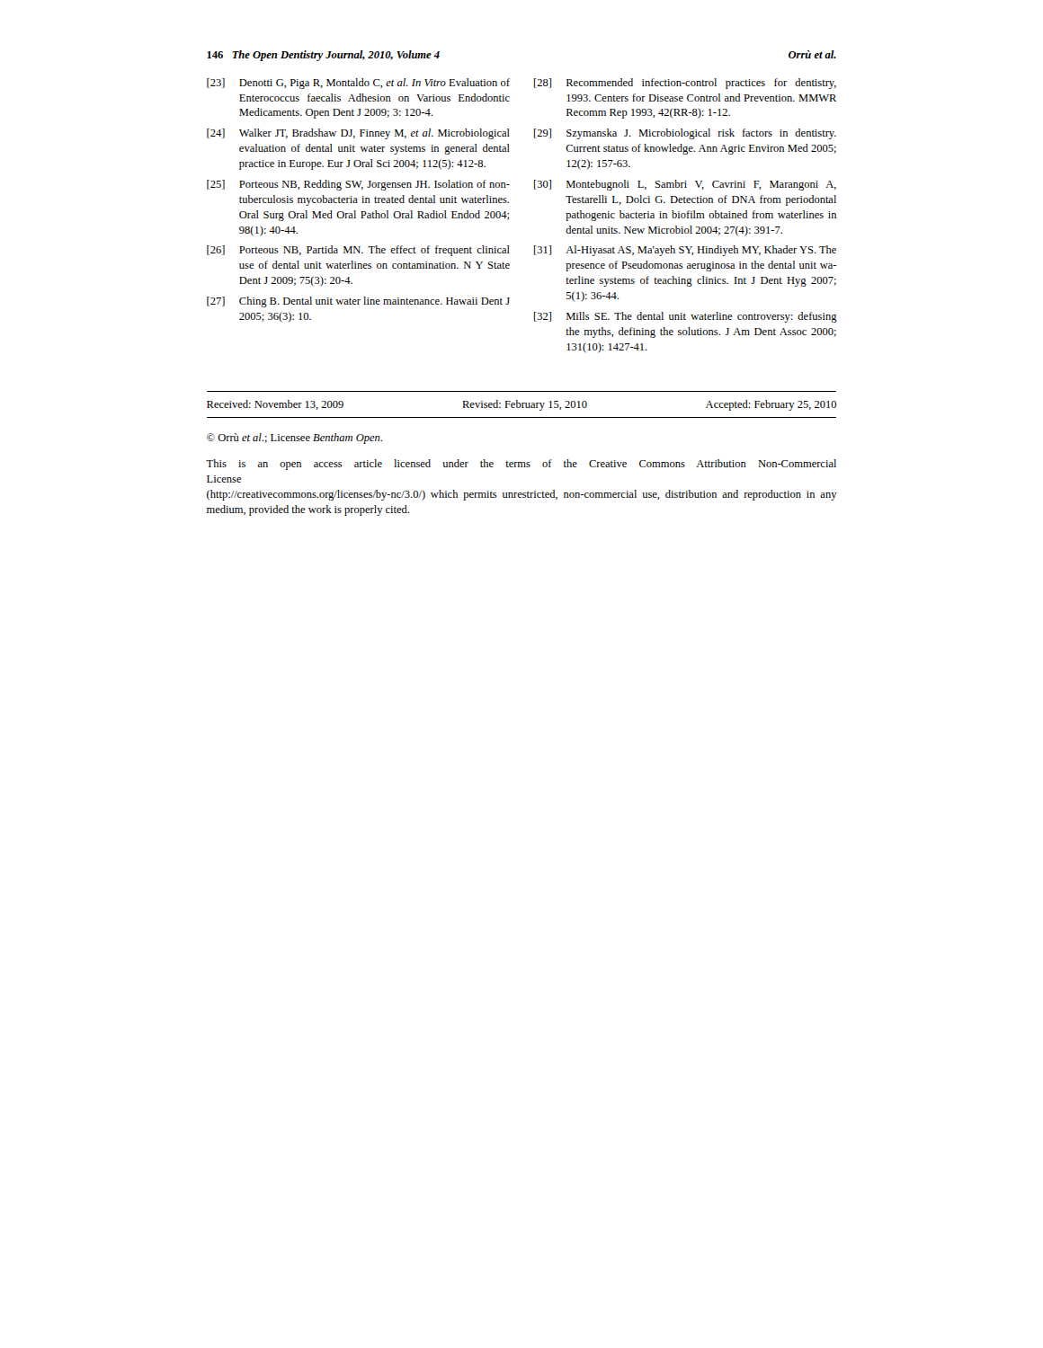146 The Open Dentistry Journal, 2010, Volume 4
Orrù et al.
[23] Denotti G, Piga R, Montaldo C, et al. In Vitro Evaluation of Enterococcus faecalis Adhesion on Various Endodontic Medicaments. Open Dent J 2009; 3: 120-4.
[24] Walker JT, Bradshaw DJ, Finney M, et al. Microbiological evaluation of dental unit water systems in general dental practice in Europe. Eur J Oral Sci 2004; 112(5): 412-8.
[25] Porteous NB, Redding SW, Jorgensen JH. Isolation of non-tuberculosis mycobacteria in treated dental unit waterlines. Oral Surg Oral Med Oral Pathol Oral Radiol Endod 2004; 98(1): 40-44.
[26] Porteous NB, Partida MN. The effect of frequent clinical use of dental unit waterlines on contamination. N Y State Dent J 2009; 75(3): 20-4.
[27] Ching B. Dental unit water line maintenance. Hawaii Dent J 2005; 36(3): 10.
[28] Recommended infection-control practices for dentistry, 1993. Centers for Disease Control and Prevention. MMWR Recomm Rep 1993, 42(RR-8): 1-12.
[29] Szymanska J. Microbiological risk factors in dentistry. Current status of knowledge. Ann Agric Environ Med 2005; 12(2): 157-63.
[30] Montebugnoli L, Sambri V, Cavrini F, Marangoni A, Testarelli L, Dolci G. Detection of DNA from periodontal pathogenic bacteria in biofilm obtained from waterlines in dental units. New Microbiol 2004; 27(4): 391-7.
[31] Al-Hiyasat AS, Ma'ayeh SY, Hindiyeh MY, Khader YS. The presence of Pseudomonas aeruginosa in the dental unit waterline systems of teaching clinics. Int J Dent Hyg 2007; 5(1): 36-44.
[32] Mills SE. The dental unit waterline controversy: defusing the myths, defining the solutions. J Am Dent Assoc 2000; 131(10): 1427-41.
Received: November 13, 2009 Revised: February 15, 2010 Accepted: February 25, 2010
© Orrù et al.; Licensee Bentham Open.
This is an open access article licensed under the terms of the Creative Commons Attribution Non-Commercial License (http://creativecommons.org/licenses/by-nc/3.0/) which permits unrestricted, non-commercial use, distribution and reproduction in any medium, provided the work is properly cited.